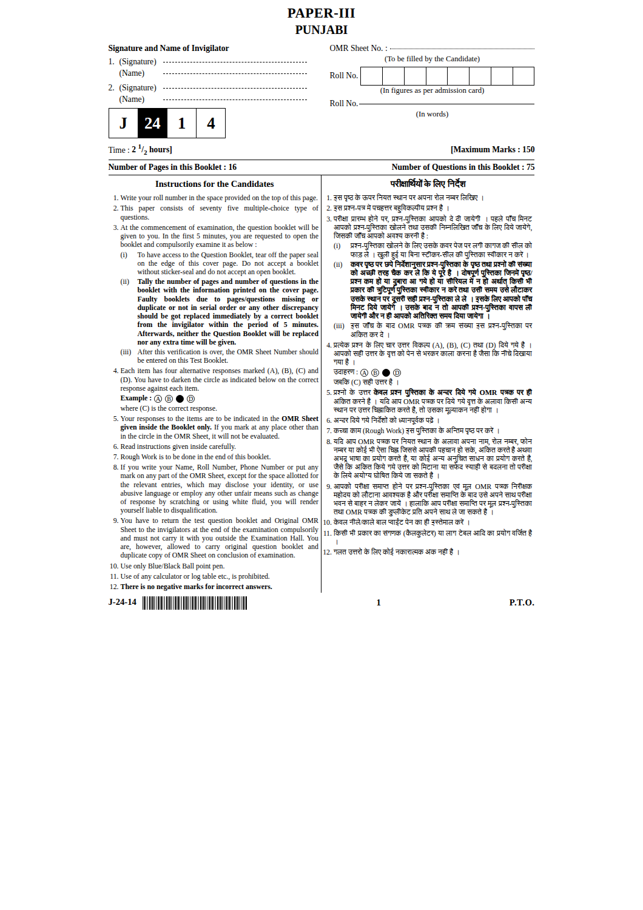PAPER-III
PUNJABI
Signature and Name of Invigilator
1. (Signature)
(Name)
2. (Signature)
(Name)
J
24
1
4
OMR Sheet No. :
(To be filled by the Candidate)
Roll No.
(In figures as per admission card)
Roll No.
(In words)
Time : 2 1/2 hours]
[Maximum Marks : 150
Number of Pages in this Booklet : 16
Number of Questions in this Booklet : 75
Instructions for the Candidates
Write your roll number in the space provided on the top of this page.
This paper consists of seventy five multiple-choice type of questions.
At the commencement of examination, the question booklet will be given to you. In the first 5 minutes, you are requested to open the booklet and compulsorily examine it as below :
(i) To have access to the Question Booklet, tear off the paper seal on the edge of this cover page. Do not accept a booklet without sticker-seal and do not accept an open booklet.
(ii) Tally the number of pages and number of questions in the booklet with the information printed on the cover page. Faulty booklets due to pages/questions missing or duplicate or not in serial order or any other discrepancy should be got replaced immediately by a correct booklet from the invigilator within the period of 5 minutes. Afterwards, neither the Question Booklet will be replaced nor any extra time will be given.
(iii) After this verification is over, the OMR Sheet Number should be entered on this Test Booklet.
Each item has four alternative responses marked (A), (B), (C) and (D). You have to darken the circle as indicated below on the correct response against each item.
Example : A B C D
where (C) is the correct response.
Your responses to the items are to be indicated in the OMR Sheet given inside the Booklet only. If you mark at any place other than in the circle in the OMR Sheet, it will not be evaluated.
Read instructions given inside carefully.
Rough Work is to be done in the end of this booklet.
If you write your Name, Roll Number, Phone Number or put any mark on any part of the OMR Sheet, except for the space allotted for the relevant entries, which may disclose your identity, or use abusive language or employ any other unfair means such as change of response by scratching or using white fluid, you will render yourself liable to disqualification.
You have to return the test question booklet and Original OMR Sheet to the invigilators at the end of the examination compulsorily and must not carry it with you outside the Examination Hall. You are, however, allowed to carry original question booklet and duplicate copy of OMR Sheet on conclusion of examination.
Use only Blue/Black Ball point pen.
Use of any calculator or log table etc., is prohibited.
There is no negative marks for incorrect answers.
परीक्षार्थियों के लिए निर्देश
इस पृष्ठ के ऊपर नियत स्थान पर अपना रोल नम्बर लिखिए ।
इस प्रश्न-पत्र में पचहत्तर बहुविकल्पीय प्रश्न हैं ।
परीक्षा प्रारम्भ होने पर, प्रश्न-पुस्तिका आपको दे दी जायेगी । पहले पाँच मिनट आपको प्रश्न-पुस्तिका खोलने तथा उसकी निम्नलिखित जाँच के लिए दिये जायेंगे, जिसकी जाँच आपको अवश्य करनी है :
(i) प्रश्न-पुस्तिका खोलने के लिए उसके कवर पेज पर लगी कागज की सील को फाड़ लें । खुली हुई या बिना स्टीकर-सील की पुस्तिका स्वीकार न करें ।
(ii) कवर पृष्ठ पर छपे निर्देशानुसार प्रश्न-पुस्तिका के पृष्ठ तथा प्रश्नों की संख्या को अच्छी तरह चैक कर लें कि ये पूरे हैं । दोषपूर्ण पुस्तिका जिनमें पृष्ठ/प्रश्न कम हों या दुबारा आ गये हों या सीरियल में न हों अर्थात् किसी भी प्रकार की त्रुटिपूर्ण पुस्तिका स्वीकार न करें तथा उसी समय उसे लौटाकर उसके स्थान पर दूसरी सही प्रश्न-पुस्तिका ले लें । इसके लिए आपको पाँच मिनट दिये जायेंगे । उसके बाद न तो आपकी प्रश्न-पुस्तिका वापस ली जायेगी और न ही आपको अतिरिक्त समय दिया जायेगा ।
(iii) इस जाँच के बाद OMR पत्रक की क्रम संख्या इस प्रश्न-पुस्तिका पर अंकित कर दें ।
प्रत्येक प्रश्न के लिए चार उत्तर विकल्प (A), (B), (C) तथा (D) दिये गये हैं । आपको सही उत्तर के वृत्त को पेन से भरकर काला करना है जैसा कि नीचे दिखाया गया है ।
उदाहरण : A B C D
जबकि (C) सही उत्तर है ।
प्रश्नों के उत्तर केवल प्रश्न पुस्तिका के अन्दर दिये गये OMR पत्रक पर ही अंकित करने हैं । यदि आप OMR पत्रक पर दिये गये वृत्त के अलावा किसी अन्य स्थान पर उत्तर चिह्नांकित करते हैं, तो उसका मूल्यांकन नहीं होगा ।
अन्दर दिये गये निर्देशों को ध्यानपूर्वक पढ़ें ।
कच्चा काम (Rough Work) इस पुस्तिका के अन्तिम पृष्ठ पर करें ।
यदि आप OMR पत्रक पर नियत स्थान के अलावा अपना नाम, रोल नम्बर, फोन नम्बर या कोई भी ऐसा चिह्न जिससे आपकी पहचान हो सके, अंकित करते हैं अथवा अभद्र भाषा का प्रयोग करते हैं, या कोई अन्य अनुचित साधन का प्रयोग करते हैं, जैसे कि अंकित किये गये उत्तर को मिटाना या सफेद स्याही से बदलना तो परीक्षा के लिये अयोग्य घोषित किये जा सकते हैं ।
आपको परीक्षा समाप्त होने पर प्रश्न-पुस्तिका एवं मूल OMR पत्रक निरीक्षक महोदय को लौटाना आवश्यक है और परीक्षा समाप्ति के बाद उसे अपने साथ परीक्षा भवन से बाहर न लेकर जायें । हालांकि आप परीक्षा समाप्ति पर मूल प्रश्न-पुस्तिका तथा OMR पत्रक की डुप्लीकेट प्रति अपने साथ ले जा सकते हैं ।
केवल नीले/काले बाल प्वाईंट पेन का ही इस्तेमाल करें ।
किसी भी प्रकार का संगणक (कैलकुलेटर) या लाग टेबल आदि का प्रयोग वर्जित है ।
गलत उत्तरों के लिए कोई नकारात्मक अंक नहीं हैं ।
J-24-14
1
P.T.O.